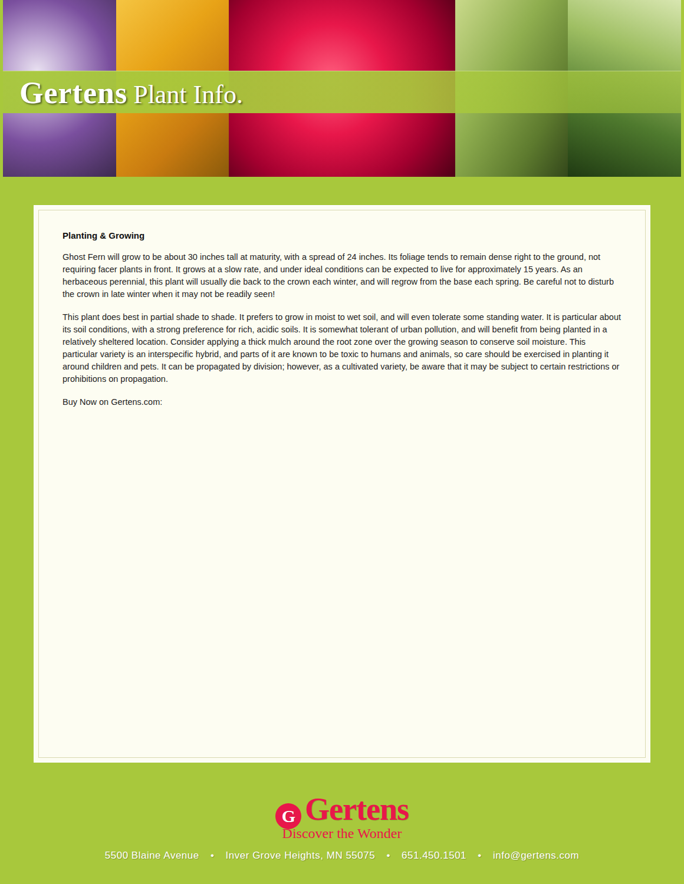Gertens Plant Info.
Planting & Growing
Ghost Fern will grow to be about 30 inches tall at maturity, with a spread of 24 inches. Its foliage tends to remain dense right to the ground, not requiring facer plants in front. It grows at a slow rate, and under ideal conditions can be expected to live for approximately 15 years. As an herbaceous perennial, this plant will usually die back to the crown each winter, and will regrow from the base each spring. Be careful not to disturb the crown in late winter when it may not be readily seen!
This plant does best in partial shade to shade. It prefers to grow in moist to wet soil, and will even tolerate some standing water. It is particular about its soil conditions, with a strong preference for rich, acidic soils. It is somewhat tolerant of urban pollution, and will benefit from being planted in a relatively sheltered location. Consider applying a thick mulch around the root zone over the growing season to conserve soil moisture. This particular variety is an interspecific hybrid, and parts of it are known to be toxic to humans and animals, so care should be exercised in planting it around children and pets. It can be propagated by division; however, as a cultivated variety, be aware that it may be subject to certain restrictions or prohibitions on propagation.
Buy Now on Gertens.com:
GGertens
Discover the Wonder
5500 Blaine Avenue • Inver Grove Heights, MN 55075 • 651.450.1501 • info@gertens.com